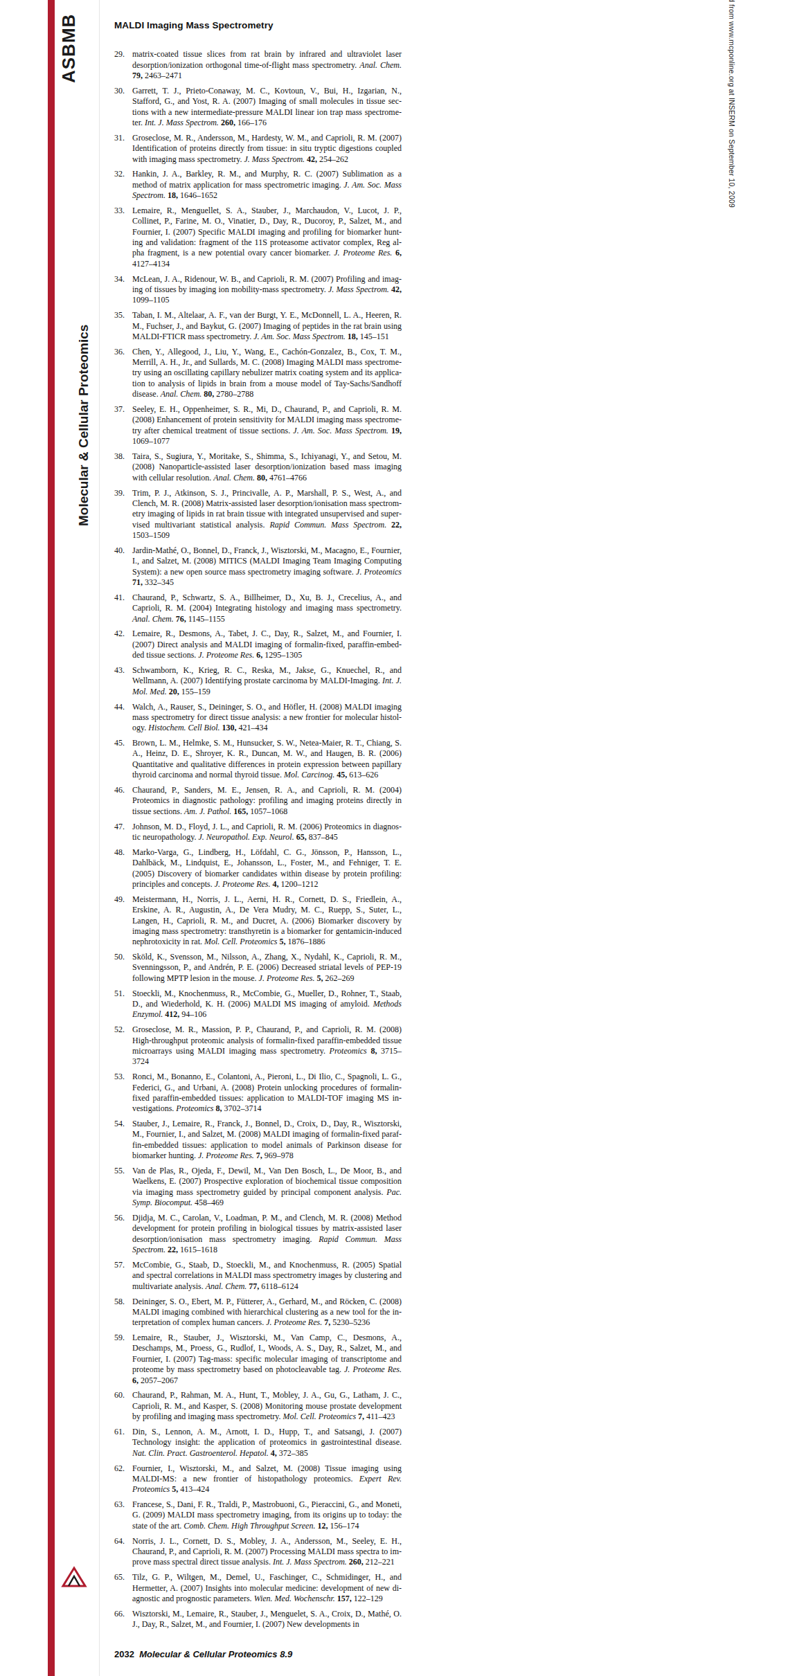ASBMB
Molecular & Cellular Proteomics
Downloaded from www.mcponline.org at INSERM on September 10, 2009
MALDI Imaging Mass Spectrometry
matrix-coated tissue slices from rat brain by infrared and ultraviolet laser desorption/ionization orthogonal time-of-flight mass spectrometry. Anal. Chem. 79, 2463–2471
Garrett, T. J., Prieto-Conaway, M. C., Kovtoun, V., Bui, H., Izgarian, N., Stafford, G., and Yost, R. A. (2007) Imaging of small molecules in tissue sections with a new intermediate-pressure MALDI linear ion trap mass spectrometer. Int. J. Mass Spectrom. 260, 166–176
Groseclose, M. R., Andersson, M., Hardesty, W. M., and Caprioli, R. M. (2007) Identification of proteins directly from tissue: in situ tryptic digestions coupled with imaging mass spectrometry. J. Mass Spectrom. 42, 254–262
Hankin, J. A., Barkley, R. M., and Murphy, R. C. (2007) Sublimation as a method of matrix application for mass spectrometric imaging. J. Am. Soc. Mass Spectrom. 18, 1646–1652
Lemaire, R., Menguellet, S. A., Stauber, J., Marchaudon, V., Lucot, J. P., Collinet, P., Farine, M. O., Vinatier, D., Day, R., Ducoroy, P., Salzet, M., and Fournier, I. (2007) Specific MALDI imaging and profiling for biomarker hunting and validation: fragment of the 11S proteasome activator complex, Reg alpha fragment, is a new potential ovary cancer biomarker. J. Proteome Res. 6, 4127–4134
McLean, J. A., Ridenour, W. B., and Caprioli, R. M. (2007) Profiling and imaging of tissues by imaging ion mobility-mass spectrometry. J. Mass Spectrom. 42, 1099–1105
Taban, I. M., Altelaar, A. F., van der Burgt, Y. E., McDonnell, L. A., Heeren, R. M., Fuchser, J., and Baykut, G. (2007) Imaging of peptides in the rat brain using MALDI-FTICR mass spectrometry. J. Am. Soc. Mass Spectrom. 18, 145–151
Chen, Y., Allegood, J., Liu, Y., Wang, E., Cachón-Gonzalez, B., Cox, T. M., Merrill, A. H., Jr., and Sullards, M. C. (2008) Imaging MALDI mass spectrometry using an oscillating capillary nebulizer matrix coating system and its application to analysis of lipids in brain from a mouse model of Tay-Sachs/Sandhoff disease. Anal. Chem. 80, 2780–2788
Seeley, E. H., Oppenheimer, S. R., Mi, D., Chaurand, P., and Caprioli, R. M. (2008) Enhancement of protein sensitivity for MALDI imaging mass spectrometry after chemical treatment of tissue sections. J. Am. Soc. Mass Spectrom. 19, 1069–1077
Taira, S., Sugiura, Y., Moritake, S., Shimma, S., Ichiyanagi, Y., and Setou, M. (2008) Nanoparticle-assisted laser desorption/ionization based mass imaging with cellular resolution. Anal. Chem. 80, 4761–4766
Trim, P. J., Atkinson, S. J., Princivalle, A. P., Marshall, P. S., West, A., and Clench, M. R. (2008) Matrix-assisted laser desorption/ionisation mass spectrometry imaging of lipids in rat brain tissue with integrated unsupervised and supervised multivariant statistical analysis. Rapid Commun. Mass Spectrom. 22, 1503–1509
Jardin-Mathé, O., Bonnel, D., Franck, J., Wisztorski, M., Macagno, E., Fournier, I., and Salzet, M. (2008) MITICS (MALDI Imaging Team Imaging Computing System): a new open source mass spectrometry imaging software. J. Proteomics 71, 332–345
Chaurand, P., Schwartz, S. A., Billheimer, D., Xu, B. J., Crecelius, A., and Caprioli, R. M. (2004) Integrating histology and imaging mass spectrometry. Anal. Chem. 76, 1145–1155
Lemaire, R., Desmons, A., Tabet, J. C., Day, R., Salzet, M., and Fournier, I. (2007) Direct analysis and MALDI imaging of formalin-fixed, paraffin-embedded tissue sections. J. Proteome Res. 6, 1295–1305
Schwamborn, K., Krieg, R. C., Reska, M., Jakse, G., Knuechel, R., and Wellmann, A. (2007) Identifying prostate carcinoma by MALDI-Imaging. Int. J. Mol. Med. 20, 155–159
Walch, A., Rauser, S., Deininger, S. O., and Höfler, H. (2008) MALDI imaging mass spectrometry for direct tissue analysis: a new frontier for molecular histology. Histochem. Cell Biol. 130, 421–434
Brown, L. M., Helmke, S. M., Hunsucker, S. W., Netea-Maier, R. T., Chiang, S. A., Heinz, D. E., Shroyer, K. R., Duncan, M. W., and Haugen, B. R. (2006) Quantitative and qualitative differences in protein expression between papillary thyroid carcinoma and normal thyroid tissue. Mol. Carcinog. 45, 613–626
Chaurand, P., Sanders, M. E., Jensen, R. A., and Caprioli, R. M. (2004) Proteomics in diagnostic pathology: profiling and imaging proteins directly in tissue sections. Am. J. Pathol. 165, 1057–1068
Johnson, M. D., Floyd, J. L., and Caprioli, R. M. (2006) Proteomics in diagnostic neuropathology. J. Neuropathol. Exp. Neurol. 65, 837–845
Marko-Varga, G., Lindberg, H., Löfdahl, C. G., Jönsson, P., Hansson, L., Dahlbäck, M., Lindquist, E., Johansson, L., Foster, M., and Fehniger, T. E. (2005) Discovery of biomarker candidates within disease by protein profiling: principles and concepts. J. Proteome Res. 4, 1200–1212
Meistermann, H., Norris, J. L., Aerni, H. R., Cornett, D. S., Friedlein, A., Erskine, A. R., Augustin, A., De Vera Mudry, M. C., Ruepp, S., Suter, L., Langen, H., Caprioli, R. M., and Ducret, A. (2006) Biomarker discovery by imaging mass spectrometry: transthyretin is a biomarker for gentamicin-induced nephrotoxicity in rat. Mol. Cell. Proteomics 5, 1876–1886
Sköld, K., Svensson, M., Nilsson, A., Zhang, X., Nydahl, K., Caprioli, R. M., Svenningsson, P., and Andrén, P. E. (2006) Decreased striatal levels of PEP-19 following MPTP lesion in the mouse. J. Proteome Res. 5, 262–269
Stoeckli, M., Knochenmuss, R., McCombie, G., Mueller, D., Rohner, T., Staab, D., and Wiederhold, K. H. (2006) MALDI MS imaging of amyloid. Methods Enzymol. 412, 94–106
Groseclose, M. R., Massion, P. P., Chaurand, P., and Caprioli, R. M. (2008) High-throughput proteomic analysis of formalin-fixed paraffin-embedded tissue microarrays using MALDI imaging mass spectrometry. Proteomics 8, 3715–3724
Ronci, M., Bonanno, E., Colantoni, A., Pieroni, L., Di Ilio, C., Spagnoli, L. G., Federici, G., and Urbani, A. (2008) Protein unlocking procedures of formalin-fixed paraffin-embedded tissues: application to MALDI-TOF imaging MS investigations. Proteomics 8, 3702–3714
Stauber, J., Lemaire, R., Franck, J., Bonnel, D., Croix, D., Day, R., Wisztorski, M., Fournier, I., and Salzet, M. (2008) MALDI imaging of formalin-fixed paraffin-embedded tissues: application to model animals of Parkinson disease for biomarker hunting. J. Proteome Res. 7, 969–978
Van de Plas, R., Ojeda, F., Dewil, M., Van Den Bosch, L., De Moor, B., and Waelkens, E. (2007) Prospective exploration of biochemical tissue composition via imaging mass spectrometry guided by principal component analysis. Pac. Symp. Biocomput. 458–469
Djidja, M. C., Carolan, V., Loadman, P. M., and Clench, M. R. (2008) Method development for protein profiling in biological tissues by matrix-assisted laser desorption/ionisation mass spectrometry imaging. Rapid Commun. Mass Spectrom. 22, 1615–1618
McCombie, G., Staab, D., Stoeckli, M., and Knochenmuss, R. (2005) Spatial and spectral correlations in MALDI mass spectrometry images by clustering and multivariate analysis. Anal. Chem. 77, 6118–6124
Deininger, S. O., Ebert, M. P., Fütterer, A., Gerhard, M., and Röcken, C. (2008) MALDI imaging combined with hierarchical clustering as a new tool for the interpretation of complex human cancers. J. Proteome Res. 7, 5230–5236
Lemaire, R., Stauber, J., Wisztorski, M., Van Camp, C., Desmons, A., Deschamps, M., Proess, G., Rudlof, I., Woods, A. S., Day, R., Salzet, M., and Fournier, I. (2007) Tag-mass: specific molecular imaging of transcriptome and proteome by mass spectrometry based on photocleavable tag. J. Proteome Res. 6, 2057–2067
Chaurand, P., Rahman, M. A., Hunt, T., Mobley, J. A., Gu, G., Latham, J. C., Caprioli, R. M., and Kasper, S. (2008) Monitoring mouse prostate development by profiling and imaging mass spectrometry. Mol. Cell. Proteomics 7, 411–423
Din, S., Lennon, A. M., Arnott, I. D., Hupp, T., and Satsangi, J. (2007) Technology insight: the application of proteomics in gastrointestinal disease. Nat. Clin. Pract. Gastroenterol. Hepatol. 4, 372–385
Fournier, I., Wisztorski, M., and Salzet, M. (2008) Tissue imaging using MALDI-MS: a new frontier of histopathology proteomics. Expert Rev. Proteomics 5, 413–424
Francese, S., Dani, F. R., Traldi, P., Mastrobuoni, G., Pieraccini, G., and Moneti, G. (2009) MALDI mass spectrometry imaging, from its origins up to today: the state of the art. Comb. Chem. High Throughput Screen. 12, 156–174
Norris, J. L., Cornett, D. S., Mobley, J. A., Andersson, M., Seeley, E. H., Chaurand, P., and Caprioli, R. M. (2007) Processing MALDI mass spectra to improve mass spectral direct tissue analysis. Int. J. Mass Spectrom. 260, 212–221
Tilz, G. P., Wiltgen, M., Demel, U., Faschinger, C., Schmidinger, H., and Hermetter, A. (2007) Insights into molecular medicine: development of new diagnostic and prognostic parameters. Wien. Med. Wochenschr. 157, 122–129
Wisztorski, M., Lemaire, R., Stauber, J., Menguelet, S. A., Croix, D., Mathé, O. J., Day, R., Salzet, M., and Fournier, I. (2007) New developments in
2032 Molecular & Cellular Proteomics 8.9